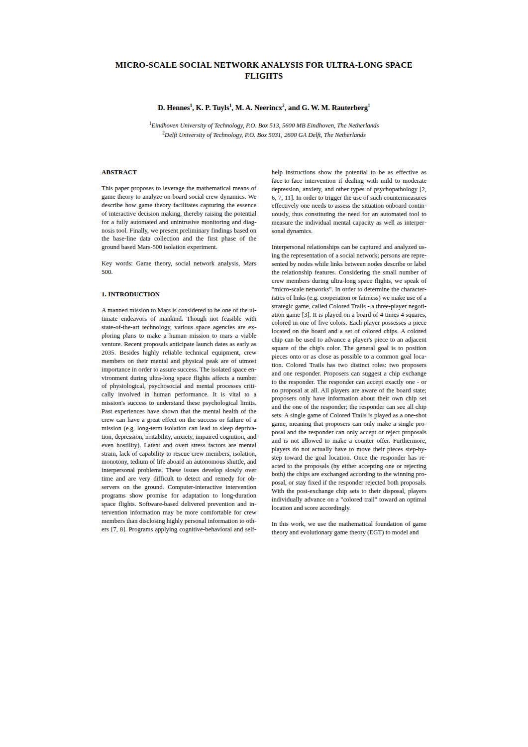MICRO-SCALE SOCIAL NETWORK ANALYSIS FOR ULTRA-LONG SPACE FLIGHTS
D. Hennes1, K. P. Tuyls1, M. A. Neerincx2, and G. W. M. Rauterberg1
1Eindhoven University of Technology, P.O. Box 513, 5600 MB Eindhoven, The Netherlands
2Delft University of Technology, P.O. Box 5031, 2600 GA Delft, The Netherlands
ABSTRACT
This paper proposes to leverage the mathematical means of game theory to analyze on-board social crew dynamics. We describe how game theory facilitates capturing the essence of interactive decision making, thereby raising the potential for a fully automated and unintrusive monitoring and diagnosis tool. Finally, we present preliminary findings based on the base-line data collection and the first phase of the ground based Mars-500 isolation experiment.
Key words: Game theory, social network analysis, Mars 500.
1. INTRODUCTION
A manned mission to Mars is considered to be one of the ultimate endeavors of mankind. Though not feasible with state-of-the-art technology, various space agencies are exploring plans to make a human mission to mars a viable venture. Recent proposals anticipate launch dates as early as 2035. Besides highly reliable technical equipment, crew members on their mental and physical peak are of utmost importance in order to assure success. The isolated space environment during ultra-long space flights affects a number of physiological, psychosocial and mental processes critically involved in human performance. It is vital to a mission's success to understand these psychological limits. Past experiences have shown that the mental health of the crew can have a great effect on the success or failure of a mission (e.g. long-term isolation can lead to sleep deprivation, depression, irritability, anxiety, impaired cognition, and even hostility). Latent and overt stress factors are mental strain, lack of capability to rescue crew members, isolation, monotony, tedium of life aboard an autonomous shuttle, and interpersonal problems. These issues develop slowly over time and are very difficult to detect and remedy for observers on the ground. Computer-interactive intervention programs show promise for adaptation to long-duration space flights. Software-based delivered prevention and intervention information may be more comfortable for crew members than disclosing highly personal information to others [7, 8]. Programs applying cognitive-behavioral and self-help instructions show the potential to be as effective as face-to-face intervention if dealing with mild to moderate depression, anxiety, and other types of psychopathology [2, 6, 7, 11]. In order to trigger the use of such countermeasures effectively one needs to assess the situation onboard continuously, thus constituting the need for an automated tool to measure the individual mental capacity as well as interpersonal dynamics.
Interpersonal relationships can be captured and analyzed using the representation of a social network; persons are represented by nodes while links between nodes describe or label the relationship features. Considering the small number of crew members during ultra-long space flights, we speak of "micro-scale networks". In order to determine the characteristics of links (e.g. cooperation or fairness) we make use of a strategic game, called Colored Trails - a three-player negotiation game [3]. It is played on a board of 4 times 4 squares, colored in one of five colors. Each player possesses a piece located on the board and a set of colored chips. A colored chip can be used to advance a player's piece to an adjacent square of the chip's color. The general goal is to position pieces onto or as close as possible to a common goal location. Colored Trails has two distinct roles: two proposers and one responder. Proposers can suggest a chip exchange to the responder. The responder can accept exactly one - or no proposal at all. All players are aware of the board state; proposers only have information about their own chip set and the one of the responder; the responder can see all chip sets. A single game of Colored Trails is played as a one-shot game, meaning that proposers can only make a single proposal and the responder can only accept or reject proposals and is not allowed to make a counter offer. Furthermore, players do not actually have to move their pieces step-by-step toward the goal location. Once the responder has reacted to the proposals (by either accepting one or rejecting both) the chips are exchanged according to the winning proposal, or stay fixed if the responder rejected both proposals. With the post-exchange chip sets to their disposal, players individually advance on a "colored trail" toward an optimal location and score accordingly.
In this work, we use the mathematical foundation of game theory and evolutionary game theory (EGT) to model and